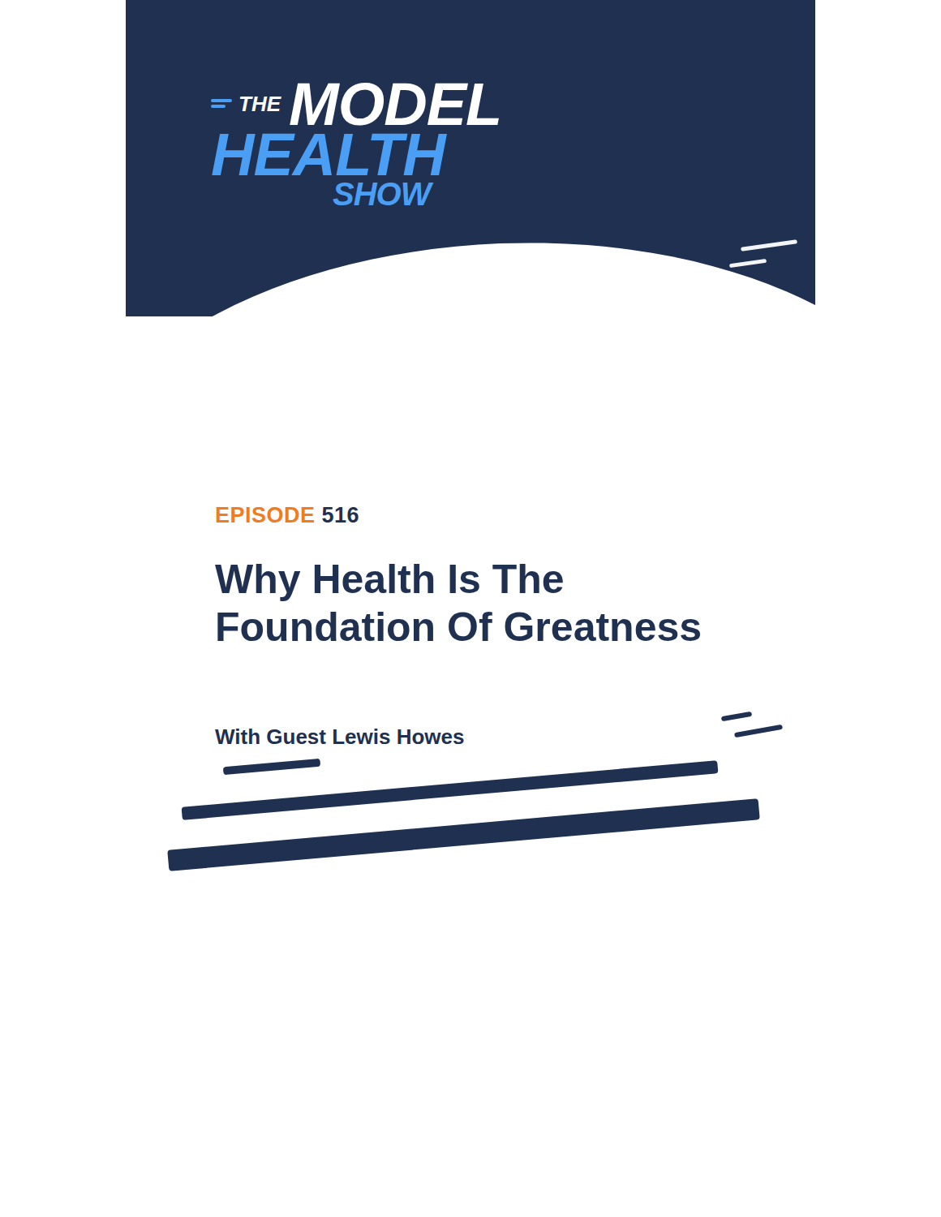THE MODEL
HEALTH SHOW
EPISODE 516
Why Health Is The Foundation Of Greatness
With Guest Lewis Howes